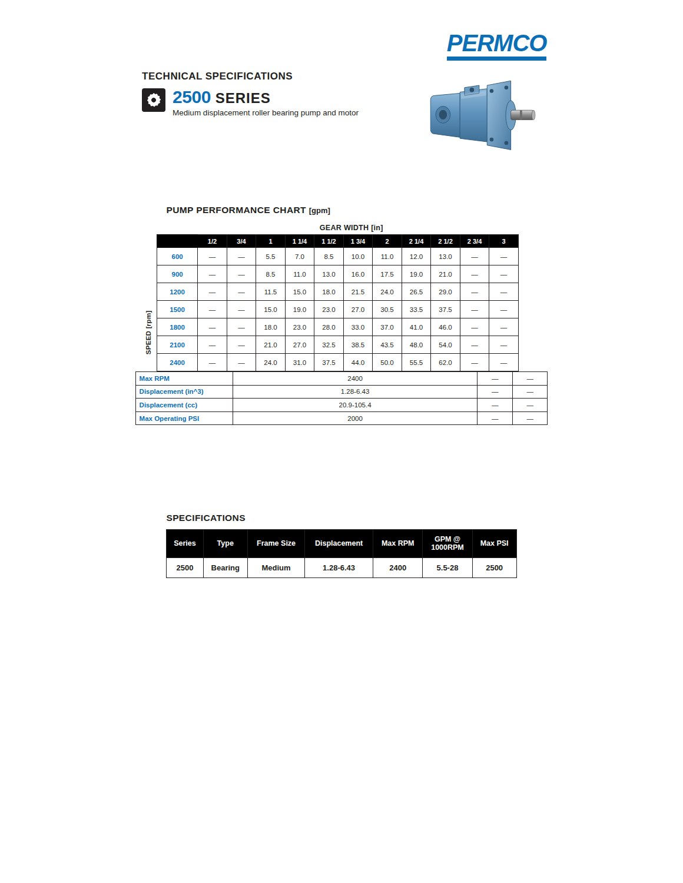PERMCO
Technical Specifications
2500 SERIES
Medium displacement roller bearing pump and motor
Pump Performance Chart [gpm]
GEAR WIDTH [in]
SPEED [rpm]
| | 1/2 | 3/4 | 1 | 1 1/4 | 1 1/2 | 1 3/4 | 2 | 2 1/4 | 2 1/2 | 2 3/4 | 3 |
| --- | --- | --- | --- | --- | --- | --- | --- | --- | --- | --- | --- |
| 600 | — | — | 5.5 | 7.0 | 8.5 | 10.0 | 11.0 | 12.0 | 13.0 | — | — |
| 900 | — | — | 8.5 | 11.0 | 13.0 | 16.0 | 17.5 | 19.0 | 21.0 | — | — |
| 1200 | — | — | 11.5 | 15.0 | 18.0 | 21.5 | 24.0 | 26.5 | 29.0 | — | — |
| 1500 | — | — | 15.0 | 19.0 | 23.0 | 27.0 | 30.5 | 33.5 | 37.5 | — | — |
| 1800 | — | — | 18.0 | 23.0 | 28.0 | 33.0 | 37.0 | 41.0 | 46.0 | — | — |
| 2100 | — | — | 21.0 | 27.0 | 32.5 | 38.5 | 43.5 | 48.0 | 54.0 | — | — |
| 2400 | — | — | 24.0 | 31.0 | 37.5 | 44.0 | 50.0 | 55.5 | 62.0 | — | — |
| Max RPM | 2400 | — | — |
| Displacement (in^3) | 1.28-6.43 | — | — |
| Displacement (cc) | 20.9-105.4 | — | — |
| Max Operating PSI | 2000 | — | — |
Specifications
| Series | Type | Frame Size | Displacement | Max RPM | GPM @ 1000RPM | Max PSI |
| --- | --- | --- | --- | --- | --- | --- |
| 2500 | Bearing | Medium | 1.28-6.43 | 2400 | 5.5-28 | 2500 |